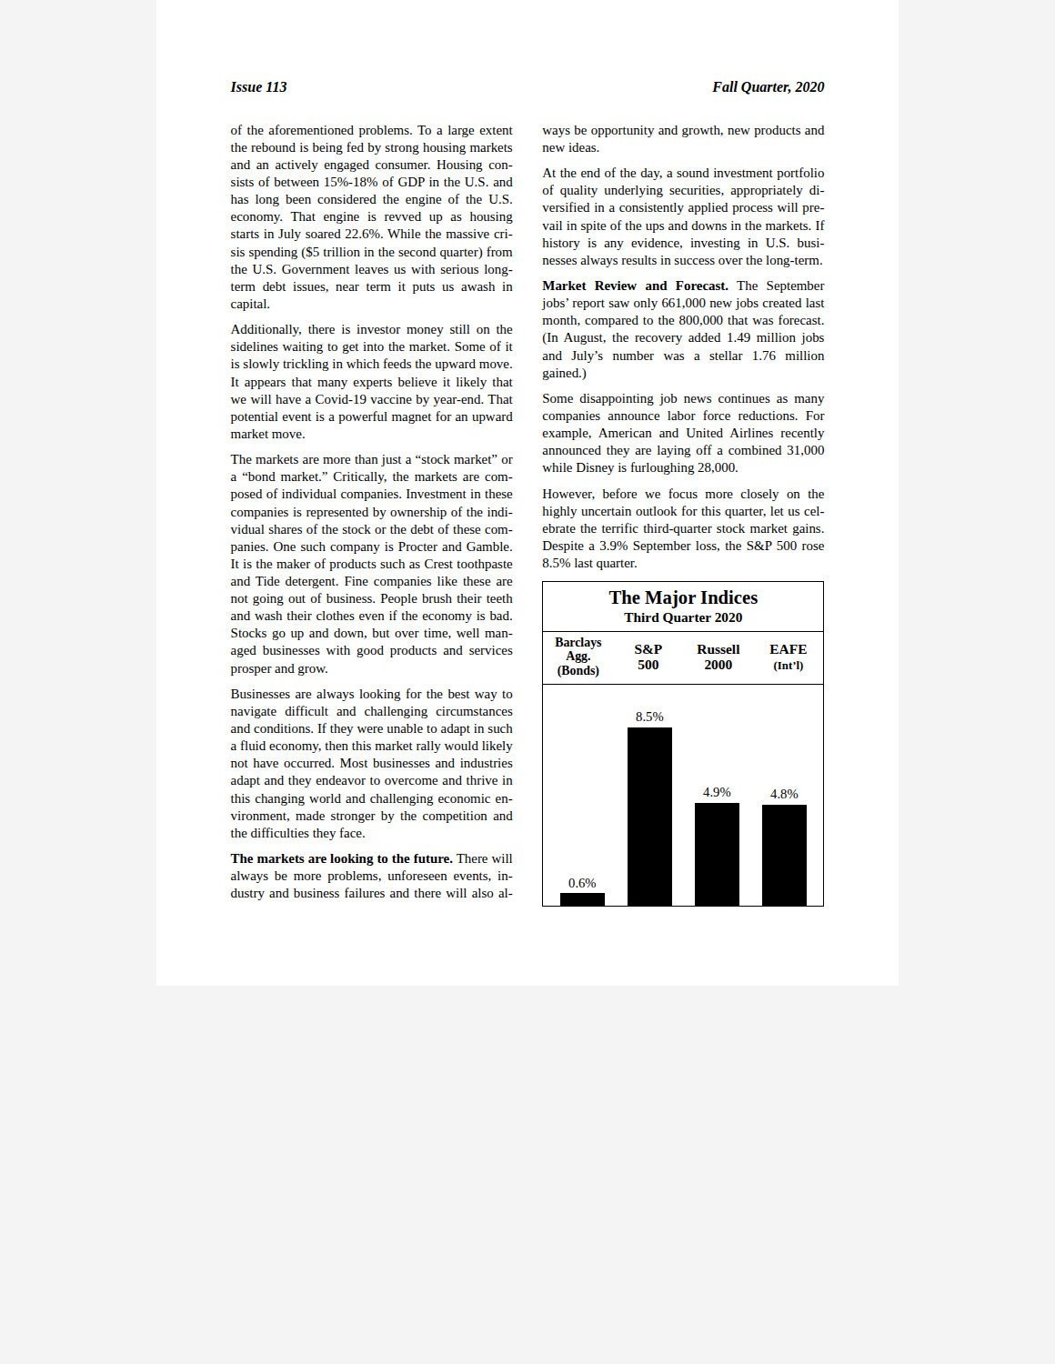Issue 113 Fall Quarter, 2020
of the aforementioned problems. To a large extent the rebound is being fed by strong housing markets and an actively engaged consumer. Housing consists of between 15%-18% of GDP in the U.S. and has long been considered the engine of the U.S. economy. That engine is revved up as housing starts in July soared 22.6%. While the massive crisis spending ($5 trillion in the second quarter) from the U.S. Government leaves us with serious long-term debt issues, near term it puts us awash in capital.
Additionally, there is investor money still on the sidelines waiting to get into the market. Some of it is slowly trickling in which feeds the upward move. It appears that many experts believe it likely that we will have a Covid-19 vaccine by year-end. That potential event is a powerful magnet for an upward market move.
The markets are more than just a “stock market” or a “bond market.” Critically, the markets are composed of individual companies. Investment in these companies is represented by ownership of the individual shares of the stock or the debt of these companies. One such company is Procter and Gamble. It is the maker of products such as Crest toothpaste and Tide detergent. Fine companies like these are not going out of business. People brush their teeth and wash their clothes even if the economy is bad. Stocks go up and down, but over time, well managed businesses with good products and services prosper and grow.
Businesses are always looking for the best way to navigate difficult and challenging circumstances and conditions. If they were unable to adapt in such a fluid economy, then this market rally would likely not have occurred. Most businesses and industries adapt and they endeavor to overcome and thrive in this changing world and challenging economic environment, made stronger by the competition and the difficulties they face.
The markets are looking to the future. There will always be more problems, unforeseen events, industry and business failures and there will also always be opportunity and growth, new products and new ideas.
At the end of the day, a sound investment portfolio of quality underlying securities, appropriately diversified in a consistently applied process will prevail in spite of the ups and downs in the markets. If history is any evidence, investing in U.S. businesses always results in success over the long-term.
Market Review and Forecast. The September jobs’ report saw only 661,000 new jobs created last month, compared to the 800,000 that was forecast. (In August, the recovery added 1.49 million jobs and July’s number was a stellar 1.76 million gained.)
Some disappointing job news continues as many companies announce labor force reductions. For example, American and United Airlines recently announced they are laying off a combined 31,000 while Disney is furloughing 28,000.
However, before we focus more closely on the highly uncertain outlook for this quarter, let us celebrate the terrific third-quarter stock market gains. Despite a 3.9% September loss, the S&P 500 rose 8.5% last quarter.
The Major Indices
Third Quarter 2020
| Barclays Agg. (Bonds) | S&P 500 | Russell 2000 | EAFE (Int’l) |
0.6%
8.5%
4.9%
4.8%